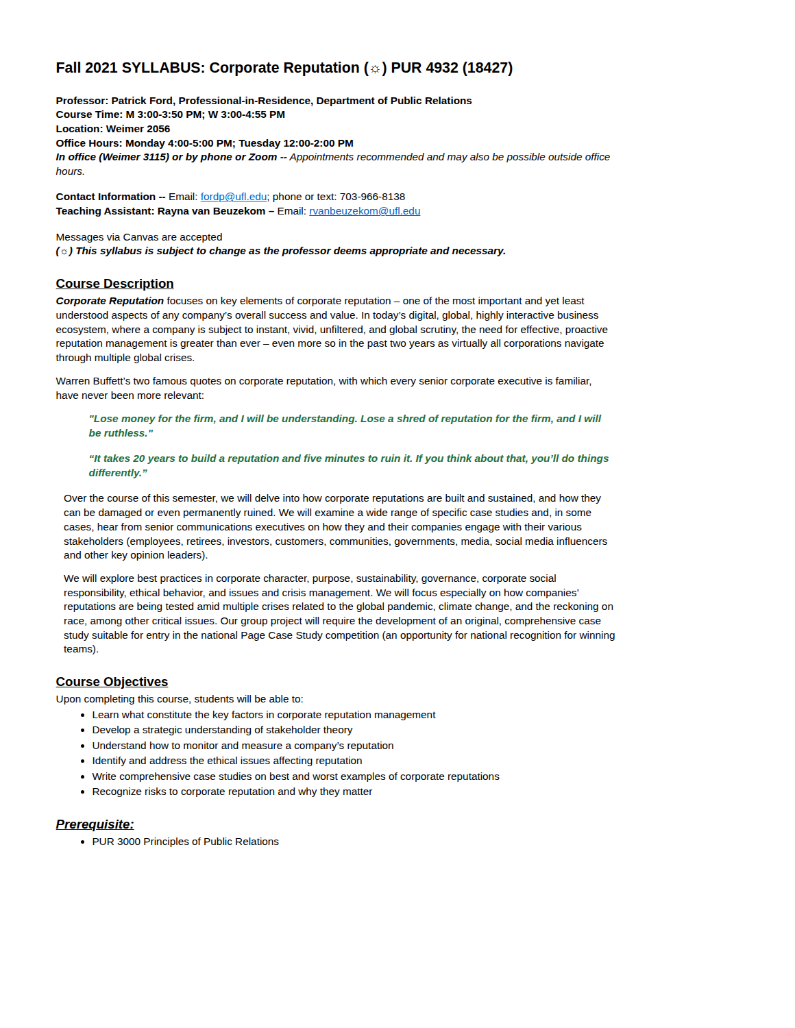Fall 2021 SYLLABUS: Corporate Reputation (☼) PUR 4932 (18427)
Professor: Patrick Ford, Professional-in-Residence, Department of Public Relations
Course Time: M 3:00-3:50 PM; W 3:00-4:55 PM
Location: Weimer 2056
Office Hours: Monday 4:00-5:00 PM; Tuesday 12:00-2:00 PM
In office (Weimer 3115) or by phone or Zoom -- Appointments recommended and may also be possible outside office hours.
Contact Information -- Email: fordp@ufl.edu; phone or text: 703-966-8138
Teaching Assistant: Rayna van Beuzekom – Email: rvanbeuzekom@ufl.edu
Messages via Canvas are accepted
(☼) This syllabus is subject to change as the professor deems appropriate and necessary.
Course Description
Corporate Reputation focuses on key elements of corporate reputation – one of the most important and yet least understood aspects of any company’s overall success and value. In today’s digital, global, highly interactive business ecosystem, where a company is subject to instant, vivid, unfiltered, and global scrutiny, the need for effective, proactive reputation management is greater than ever – even more so in the past two years as virtually all corporations navigate through multiple global crises.
Warren Buffett’s two famous quotes on corporate reputation, with which every senior corporate executive is familiar, have never been more relevant:
"Lose money for the firm, and I will be understanding. Lose a shred of reputation for the firm, and I will be ruthless."
“It takes 20 years to build a reputation and five minutes to ruin it. If you think about that, you’ll do things differently.”
Over the course of this semester, we will delve into how corporate reputations are built and sustained, and how they can be damaged or even permanently ruined. We will examine a wide range of specific case studies and, in some cases, hear from senior communications executives on how they and their companies engage with their various stakeholders (employees, retirees, investors, customers, communities, governments, media, social media influencers and other key opinion leaders).
We will explore best practices in corporate character, purpose, sustainability, governance, corporate social responsibility, ethical behavior, and issues and crisis management. We will focus especially on how companies’ reputations are being tested amid multiple crises related to the global pandemic, climate change, and the reckoning on race, among other critical issues. Our group project will require the development of an original, comprehensive case study suitable for entry in the national Page Case Study competition (an opportunity for national recognition for winning teams).
Course Objectives
Upon completing this course, students will be able to:
Learn what constitute the key factors in corporate reputation management
Develop a strategic understanding of stakeholder theory
Understand how to monitor and measure a company’s reputation
Identify and address the ethical issues affecting reputation
Write comprehensive case studies on best and worst examples of corporate reputations
Recognize risks to corporate reputation and why they matter
Prerequisite:
PUR 3000 Principles of Public Relations